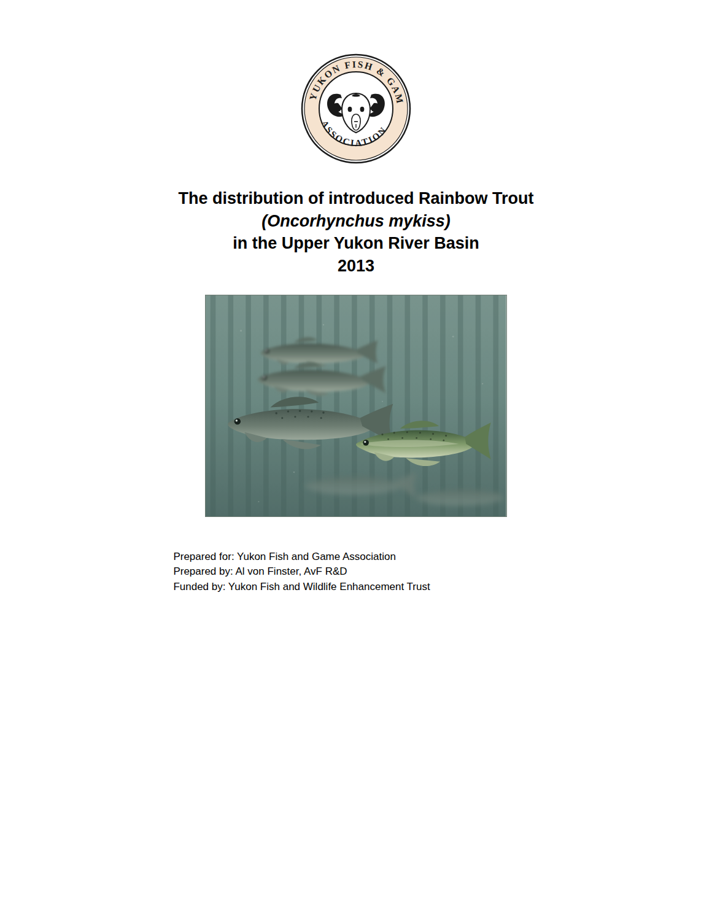YUKON FISH & GAME ASSOCIATION
The distribution of introduced Rainbow Trout
(Oncorhynchus mykiss)
in the Upper Yukon River Basin
2013
Prepared for: Yukon Fish and Game Association
Prepared by: Al von Finster, AvF R&D
Funded by: Yukon Fish and Wildlife Enhancement Trust